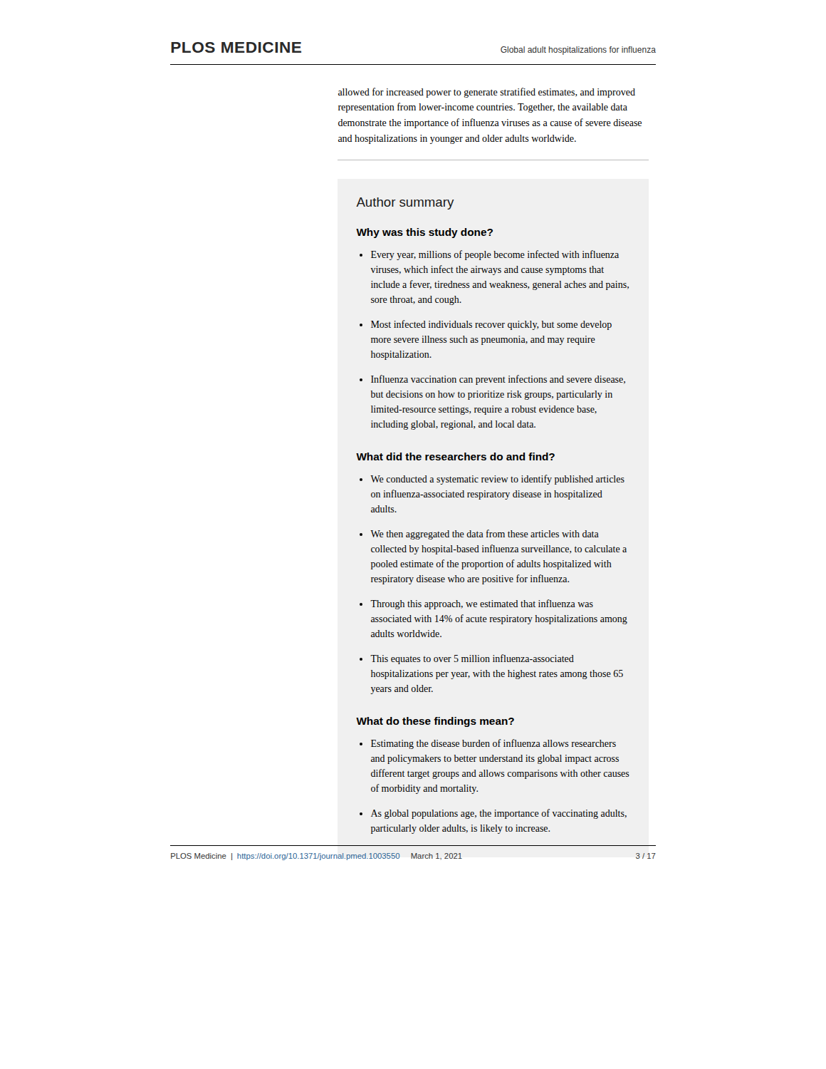PLOS MEDICINE
Global adult hospitalizations for influenza
allowed for increased power to generate stratified estimates, and improved representation from lower-income countries. Together, the available data demonstrate the importance of influenza viruses as a cause of severe disease and hospitalizations in younger and older adults worldwide.
Author summary
Why was this study done?
Every year, millions of people become infected with influenza viruses, which infect the airways and cause symptoms that include a fever, tiredness and weakness, general aches and pains, sore throat, and cough.
Most infected individuals recover quickly, but some develop more severe illness such as pneumonia, and may require hospitalization.
Influenza vaccination can prevent infections and severe disease, but decisions on how to prioritize risk groups, particularly in limited-resource settings, require a robust evidence base, including global, regional, and local data.
What did the researchers do and find?
We conducted a systematic review to identify published articles on influenza-associated respiratory disease in hospitalized adults.
We then aggregated the data from these articles with data collected by hospital-based influenza surveillance, to calculate a pooled estimate of the proportion of adults hospitalized with respiratory disease who are positive for influenza.
Through this approach, we estimated that influenza was associated with 14% of acute respiratory hospitalizations among adults worldwide.
This equates to over 5 million influenza-associated hospitalizations per year, with the highest rates among those 65 years and older.
What do these findings mean?
Estimating the disease burden of influenza allows researchers and policymakers to better understand its global impact across different target groups and allows comparisons with other causes of morbidity and mortality.
As global populations age, the importance of vaccinating adults, particularly older adults, is likely to increase.
PLOS Medicine|https://doi.org/10.1371/journal.pmed.1003550 March 1, 2021
3 / 17